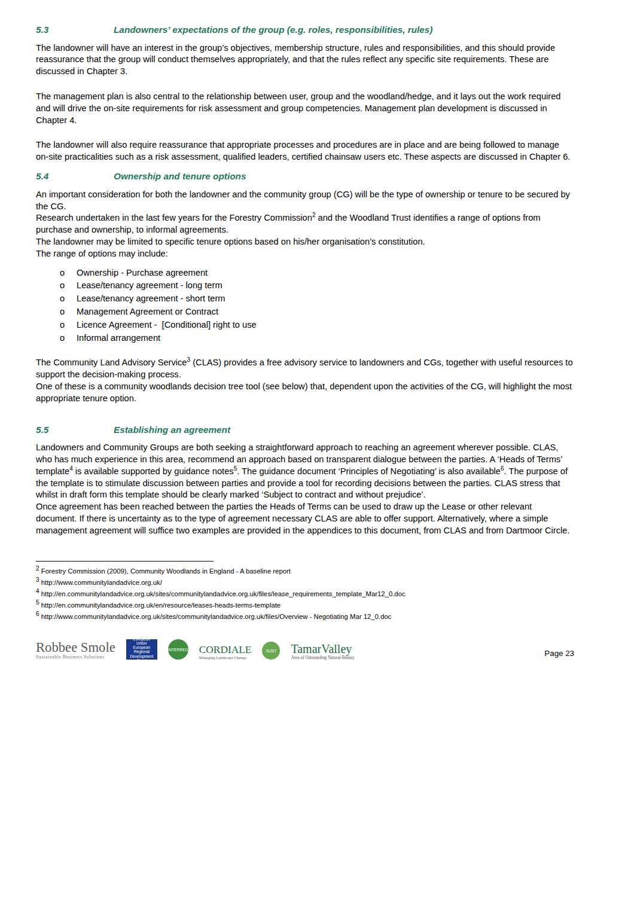5.3 Landowners’ expectations of the group (e.g. roles, responsibilities, rules)
The landowner will have an interest in the group’s objectives, membership structure, rules and responsibilities, and this should provide reassurance that the group will conduct themselves appropriately, and that the rules reflect any specific site requirements. These are discussed in Chapter 3.
The management plan is also central to the relationship between user, group and the woodland/hedge, and it lays out the work required and will drive the on-site requirements for risk assessment and group competencies. Management plan development is discussed in Chapter 4.
The landowner will also require reassurance that appropriate processes and procedures are in place and are being followed to manage on-site practicalities such as a risk assessment, qualified leaders, certified chainsaw users etc. These aspects are discussed in Chapter 6.
5.4 Ownership and tenure options
An important consideration for both the landowner and the community group (CG) will be the type of ownership or tenure to be secured by the CG.
Research undertaken in the last few years for the Forestry Commission2 and the Woodland Trust identifies a range of options from purchase and ownership, to informal agreements.
The landowner may be limited to specific tenure options based on his/her organisation’s constitution.
The range of options may include:
Ownership - Purchase agreement
Lease/tenancy agreement - long term
Lease/tenancy agreement - short term
Management Agreement or Contract
Licence Agreement - [Conditional] right to use
Informal arrangement
The Community Land Advisory Service3 (CLAS) provides a free advisory service to landowners and CGs, together with useful resources to support the decision-making process.
One of these is a community woodlands decision tree tool (see below) that, dependent upon the activities of the CG, will highlight the most appropriate tenure option.
5.5 Establishing an agreement
Landowners and Community Groups are both seeking a straightforward approach to reaching an agreement wherever possible. CLAS, who has much experience in this area, recommend an approach based on transparent dialogue between the parties. A ‘Heads of Terms’ template4 is available supported by guidance notes5. The guidance document ‘Principles of Negotiating’ is also available6. The purpose of the template is to stimulate discussion between parties and provide a tool for recording decisions between the parties. CLAS stress that whilst in draft form this template should be clearly marked ‘Subject to contract and without prejudice’.
Once agreement has been reached between the parties the Heads of Terms can be used to draw up the Lease or other relevant document. If there is uncertainty as to the type of agreement necessary CLAS are able to offer support. Alternatively, where a simple management agreement will suffice two examples are provided in the appendices to this document, from CLAS and from Dartmoor Circle.
2 Forestry Commission (2009), Community Woodlands in England - A baseline report
3 http://www.communitylandadvice.org.uk/
4 http://en.communitylandadvice.org.uk/sites/communitylandadvice.org.uk/files/lease_requirements_template_Mar12_0.doc
5 http://en.communitylandadvice.org.uk/en/resource/leases-heads-terms-template
6 http://www.communitylandadvice.org.uk/sites/communitylandadvice.org.uk/files/Overview - Negotiating Mar 12_0.doc
Robbee SmoleSustainable Business Solutions
European Union
European Regional
Development Fund
INTERREG
CORDIALEManaging Landscape Change
SUST
TamarValleyArea of Outstanding Natural Beauty
Page 23